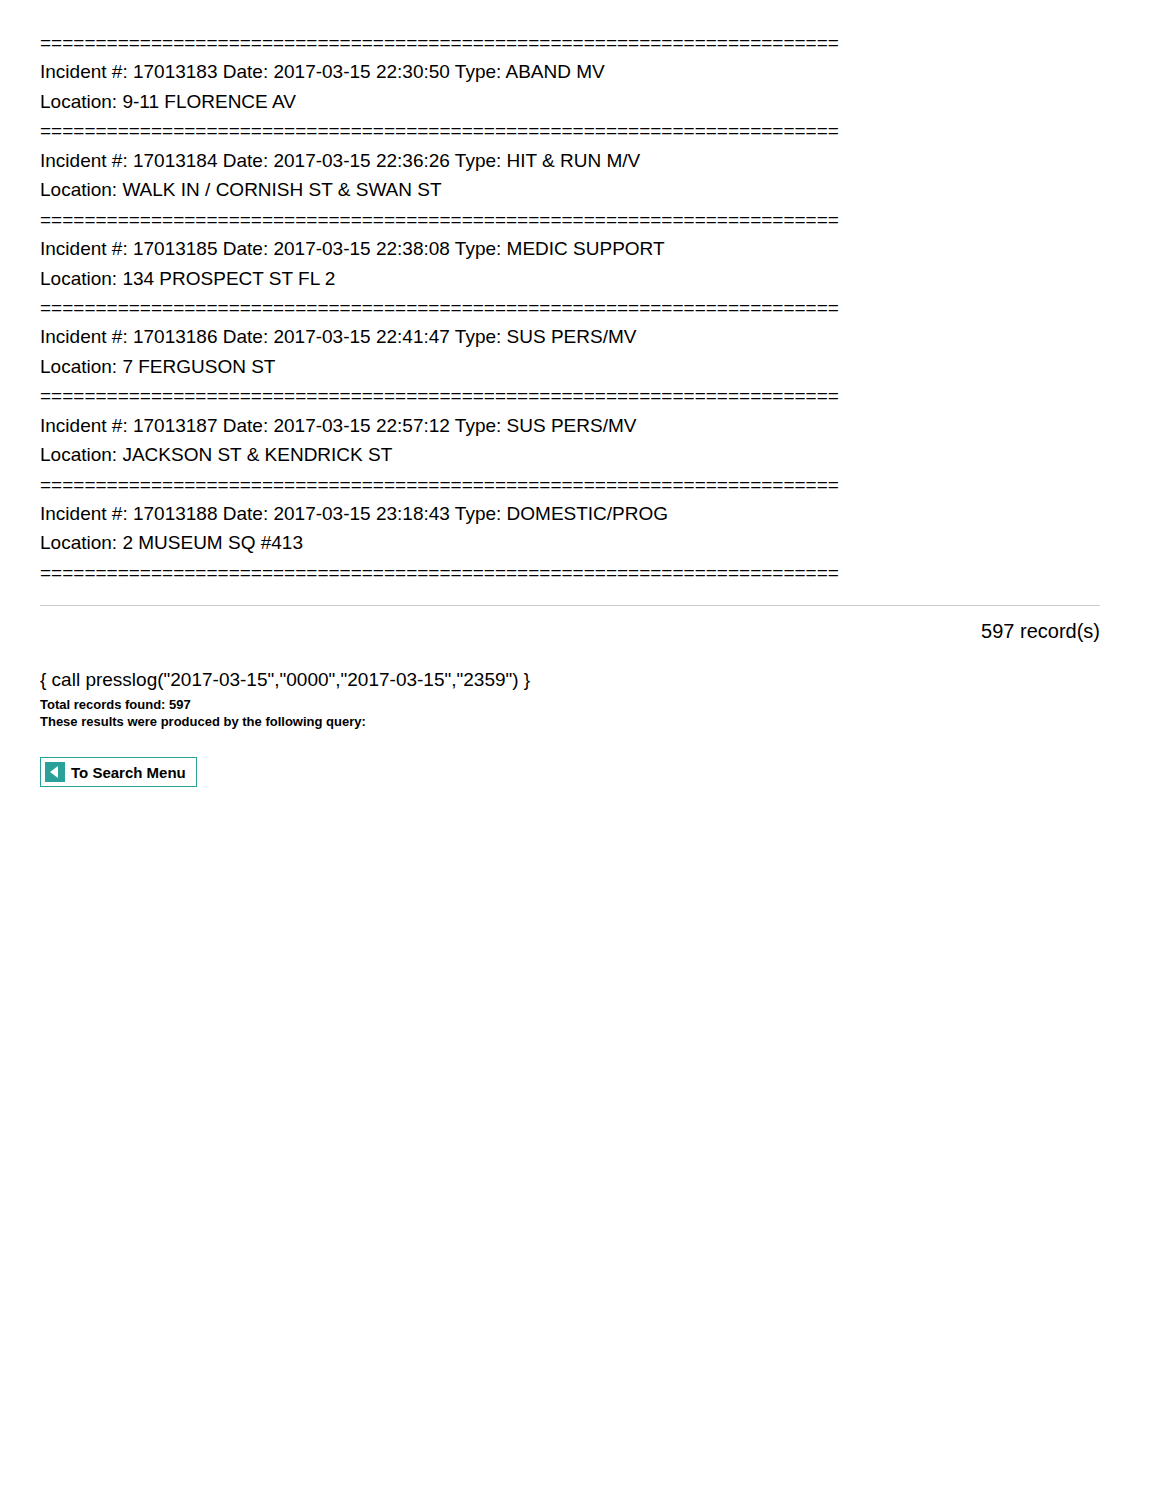========================================================================
Incident #: 17013183 Date: 2017-03-15 22:30:50 Type: ABAND MV
Location: 9-11 FLORENCE AV
========================================================================
Incident #: 17013184 Date: 2017-03-15 22:36:26 Type: HIT & RUN M/V
Location: WALK IN / CORNISH ST & SWAN ST
========================================================================
Incident #: 17013185 Date: 2017-03-15 22:38:08 Type: MEDIC SUPPORT
Location: 134 PROSPECT ST FL 2
========================================================================
Incident #: 17013186 Date: 2017-03-15 22:41:47 Type: SUS PERS/MV
Location: 7 FERGUSON ST
========================================================================
Incident #: 17013187 Date: 2017-03-15 22:57:12 Type: SUS PERS/MV
Location: JACKSON ST & KENDRICK ST
========================================================================
Incident #: 17013188 Date: 2017-03-15 23:18:43 Type: DOMESTIC/PROG
Location: 2 MUSEUM SQ #413
========================================================================
597 record(s)
{ call presslog("2017-03-15","0000","2017-03-15","2359") }
Total records found: 597
These results were produced by the following query:
To Search Menu